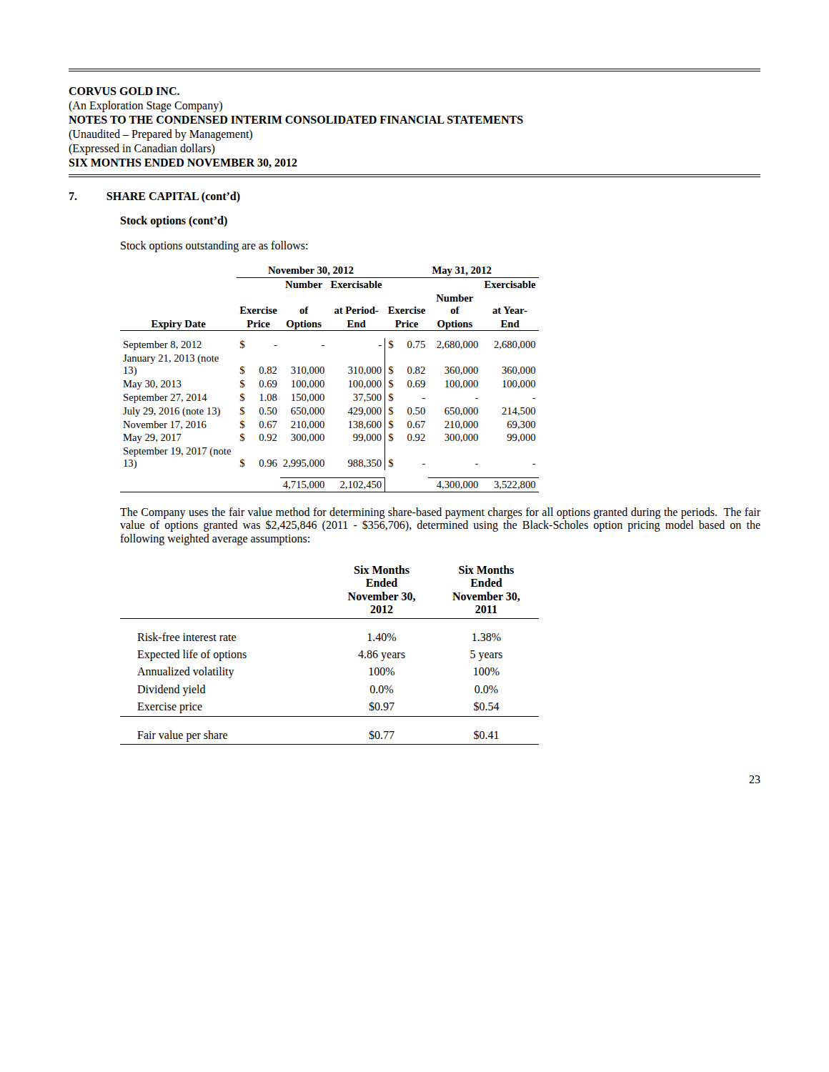CORVUS GOLD INC.
(An Exploration Stage Company)
NOTES TO THE CONDENSED INTERIM CONSOLIDATED FINANCIAL STATEMENTS
(Unaudited – Prepared by Management)
(Expressed in Canadian dollars)
SIX MONTHS ENDED NOVEMBER 30, 2012
7. SHARE CAPITAL (cont’d)
Stock options (cont’d)
Stock options outstanding are as follows:
| | November 30, 2012 | May 31, 2012 |
| | | Number | Exercisable | | | Exercisable |
| | Exercise | of | at Period- | Exercise | Number of | at Year- |
| Expiry Date | Price | Options | End | Price | Options | End |
| September 8, 2012 | $ | - | - | - | $ | 0.75 | 2,680,000 | 2,680,000 |
| January 21, 2013 (note 13) | $ | 0.82 | 310,000 | 310,000 | $ | 0.82 | 360,000 | 360,000 |
| May 30, 2013 | $ | 0.69 | 100,000 | 100,000 | $ | 0.69 | 100,000 | 100,000 |
| September 27, 2014 | $ | 1.08 | 150,000 | 37,500 | $ | - | - | - |
| July 29, 2016 (note 13) | $ | 0.50 | 650,000 | 429,000 | $ | 0.50 | 650,000 | 214,500 |
| November 17, 2016 | $ | 0.67 | 210,000 | 138,600 | $ | 0.67 | 210,000 | 69,300 |
| May 29, 2017 | $ | 0.92 | 300,000 | 99,000 | $ | 0.92 | 300,000 | 99,000 |
| September 19, 2017 (note 13) | $ | 0.96 | 2,995,000 | 988,350 | $ | - | - | - |
| | | | 4,715,000 | 2,102,450 | | | 4,300,000 | 3,522,800 |
The Company uses the fair value method for determining share-based payment charges for all options granted during the periods. The fair value of options granted was $2,425,846 (2011 - $356,706), determined using the Black-Scholes option pricing model based on the following weighted average assumptions:
| | Six Months Ended November 30, 2012 | Six Months Ended November 30, 2011 |
| Risk-free interest rate | 1.40% | 1.38% |
| Expected life of options | 4.86 years | 5 years |
| Annualized volatility | 100% | 100% |
| Dividend yield | 0.0% | 0.0% |
| Exercise price | $0.97 | $0.54 |
| Fair value per share | $0.77 | $0.41 |
23